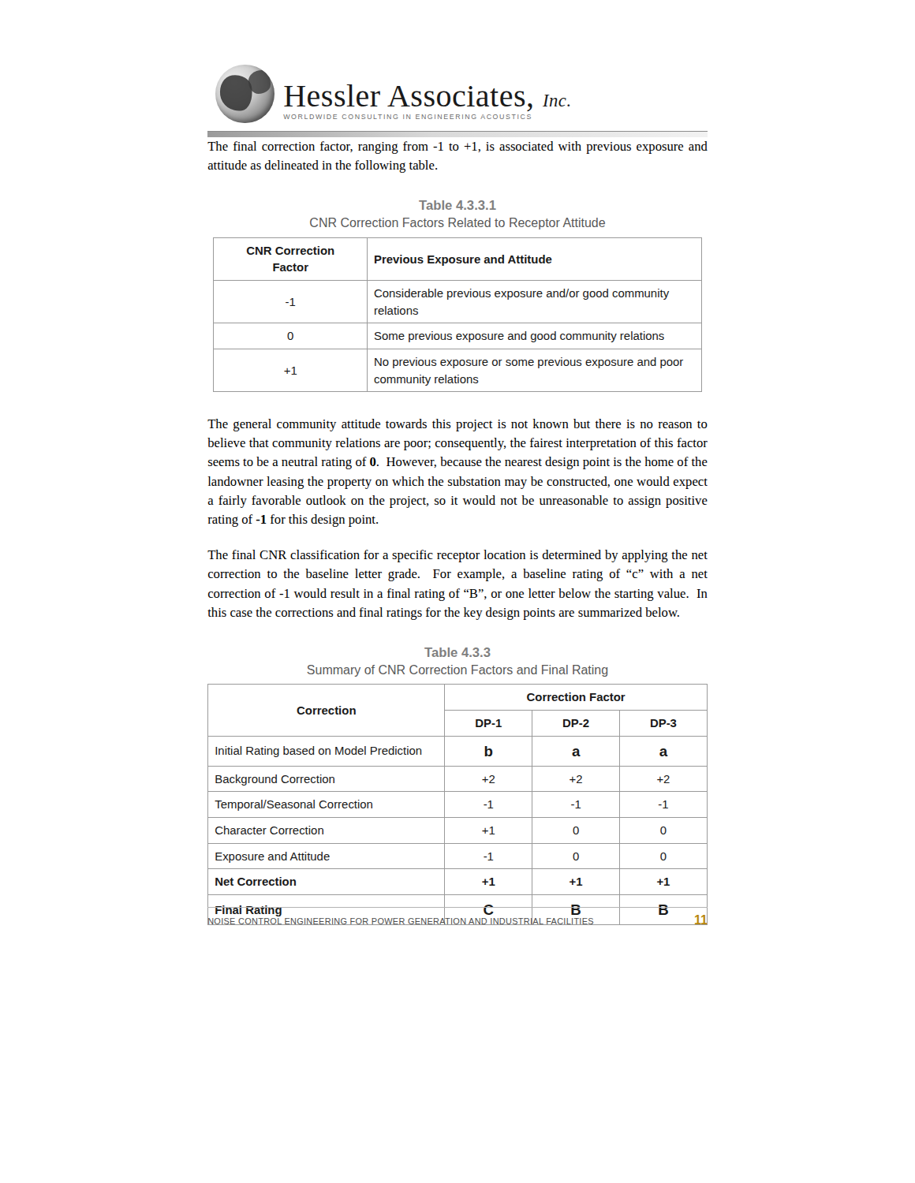Hessler Associates, Inc.
WORLDWIDE CONSULTING IN ENGINEERING ACOUSTICS
The final correction factor, ranging from -1 to +1, is associated with previous exposure and attitude as delineated in the following table.
Table 4.3.3.1 CNR Correction Factors Related to Receptor Attitude
| CNR Correction Factor | Previous Exposure and Attitude |
| --- | --- |
| -1 | Considerable previous exposure and/or good community relations |
| 0 | Some previous exposure and good community relations |
| +1 | No previous exposure or some previous exposure and poor community relations |
The general community attitude towards this project is not known but there is no reason to believe that community relations are poor; consequently, the fairest interpretation of this factor seems to be a neutral rating of 0. However, because the nearest design point is the home of the landowner leasing the property on which the substation may be constructed, one would expect a fairly favorable outlook on the project, so it would not be unreasonable to assign positive rating of -1 for this design point.
The final CNR classification for a specific receptor location is determined by applying the net correction to the baseline letter grade. For example, a baseline rating of “c” with a net correction of -1 would result in a final rating of “B”, or one letter below the starting value. In this case the corrections and final ratings for the key design points are summarized below.
Table 4.3.3 Summary of CNR Correction Factors and Final Rating
| Correction | Correction Factor |
| --- | --- |
| DP-1 | DP-2 | DP-3 |
| Initial Rating based on Model Prediction | b | a | a |
| Background Correction | +2 | +2 | +2 |
| Temporal/Seasonal Correction | -1 | -1 | -1 |
| Character Correction | +1 | 0 | 0 |
| Exposure and Attitude | -1 | 0 | 0 |
| Net Correction | +1 | +1 | +1 |
| Final Rating | C | B | B |
NOISE CONTROL ENGINEERING FOR POWER GENERATION AND INDUSTRIAL FACILITIES
11